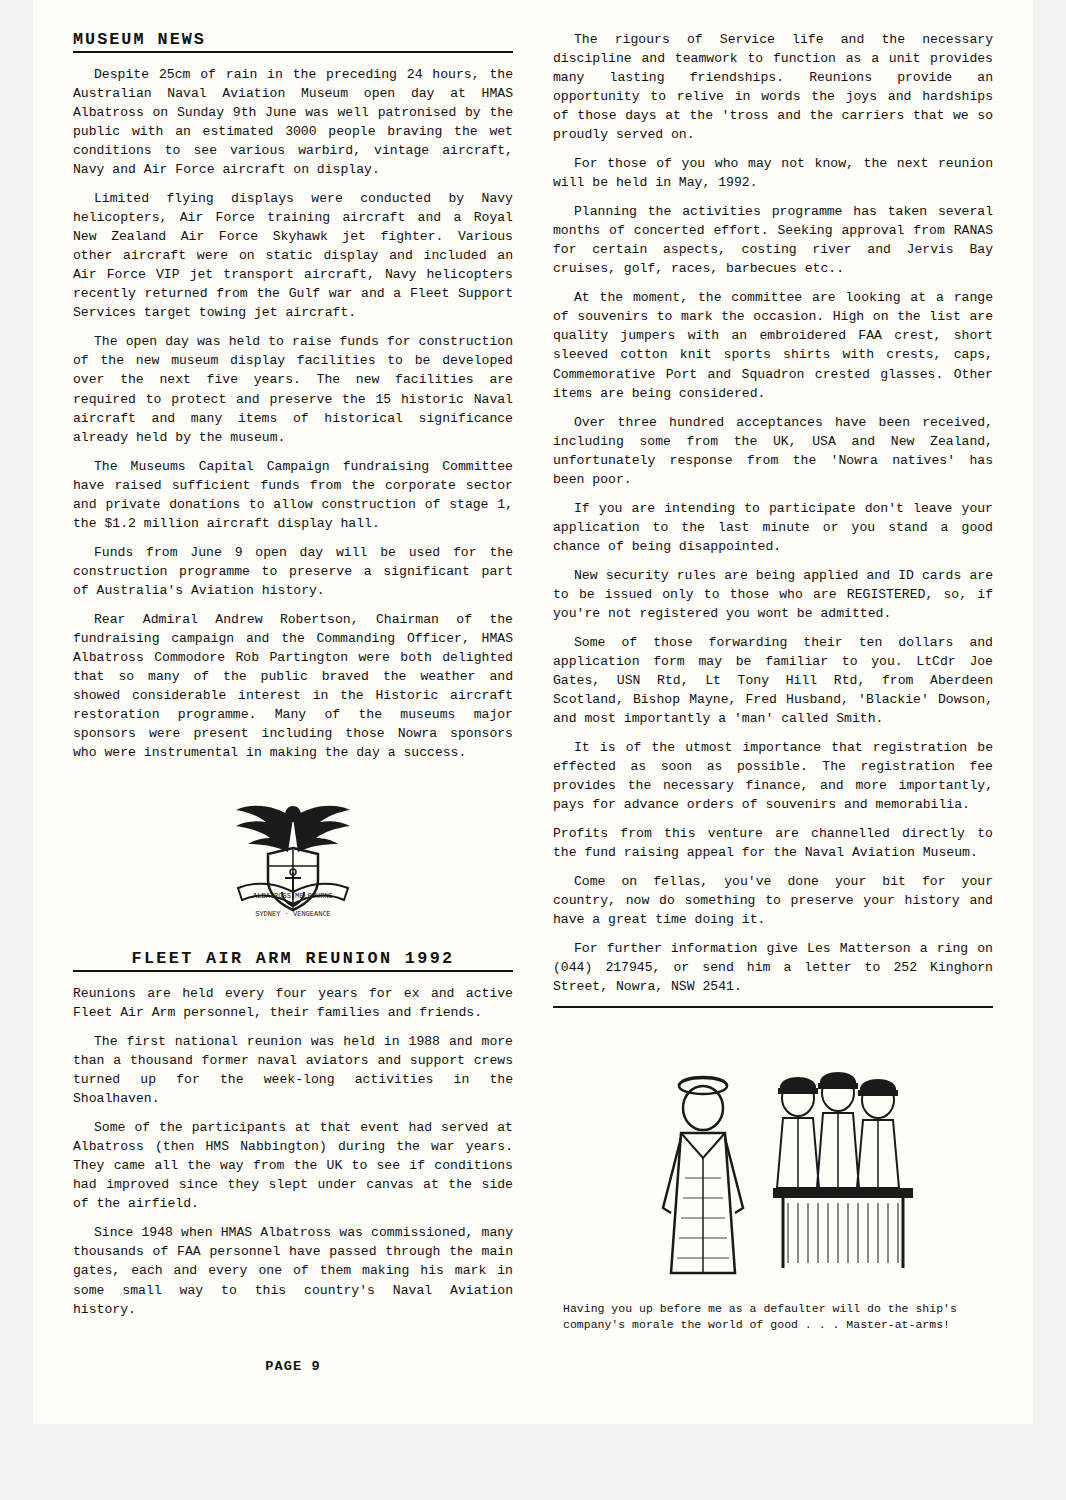Museum News
Despite 25cm of rain in the preceding 24 hours, the Australian Naval Aviation Museum open day at HMAS Albatross on Sunday 9th June was well patronised by the public with an estimated 3000 people braving the wet conditions to see various warbird, vintage aircraft, Navy and Air Force aircraft on display.
Limited flying displays were conducted by Navy helicopters, Air Force training aircraft and a Royal New Zealand Air Force Skyhawk jet fighter. Various other aircraft were on static display and included an Air Force VIP jet transport aircraft, Navy helicopters recently returned from the Gulf war and a Fleet Support Services target towing jet aircraft.
The open day was held to raise funds for construction of the new museum display facilities to be developed over the next five years. The new facilities are required to protect and preserve the 15 historic Naval aircraft and many items of historical significance already held by the museum.
The Museums Capital Campaign fundraising Committee have raised sufficient funds from the corporate sector and private donations to allow construction of stage 1, the $1.2 million aircraft display hall.
Funds from June 9 open day will be used for the construction programme to preserve a significant part of Australia's Aviation history.
Rear Admiral Andrew Robertson, Chairman of the fundraising campaign and the Commanding Officer, HMAS Albatross Commodore Rob Partington were both delighted that so many of the public braved the weather and showed considerable interest in the Historic aircraft restoration programme. Many of the museums major sponsors were present including those Nowra sponsors who were instrumental in making the day a success.
ALBATROSS MELBOURNE SYDNEY · VENGEANCE
FLEET AIR ARM REUNION 1992
Reunions are held every four years for ex and active Fleet Air Arm personnel, their families and friends.
The first national reunion was held in 1988 and more than a thousand former naval aviators and support crews turned up for the week-long activities in the Shoalhaven.
Some of the participants at that event had served at Albatross (then HMS Nabbington) during the war years. They came all the way from the UK to see if conditions had improved since they slept under canvas at the side of the airfield.
Since 1948 when HMAS Albatross was commissioned, many thousands of FAA personnel have passed through the main gates, each and every one of them making his mark in some small way to this country's Naval Aviation history.
PAGE 9
The rigours of Service life and the necessary discipline and teamwork to function as a unit provides many lasting friendships. Reunions provide an opportunity to relive in words the joys and hardships of those days at the 'tross and the carriers that we so proudly served on.
For those of you who may not know, the next reunion will be held in May, 1992.
Planning the activities programme has taken several months of concerted effort. Seeking approval from RANAS for certain aspects, costing river and Jervis Bay cruises, golf, races, barbecues etc..
At the moment, the committee are looking at a range of souvenirs to mark the occasion. High on the list are quality jumpers with an embroidered FAA crest, short sleeved cotton knit sports shirts with crests, caps, Commemorative Port and Squadron crested glasses. Other items are being considered.
Over three hundred acceptances have been received, including some from the UK, USA and New Zealand, unfortunately response from the 'Nowra natives' has been poor.
If you are intending to participate don't leave your application to the last minute or you stand a good chance of being disappointed.
New security rules are being applied and ID cards are to be issued only to those who are REGISTERED, so, if you're not registered you wont be admitted.
Some of those forwarding their ten dollars and application form may be familiar to you. LtCdr Joe Gates, USN Rtd, Lt Tony Hill Rtd, from Aberdeen Scotland, Bishop Mayne, Fred Husband, 'Blackie' Dowson, and most importantly a 'man' called Smith.
It is of the utmost importance that registration be effected as soon as possible. The registration fee provides the necessary finance, and more importantly, pays for advance orders of souvenirs and memorabilia.
Profits from this venture are channelled directly to the fund raising appeal for the Naval Aviation Museum.
Come on fellas, you've done your bit for your country, now do something to preserve your history and have a great time doing it.
For further information give Les Matterson a ring on (044) 217945, or send him a letter to 252 Kinghorn Street, Nowra, NSW 2541.
Having you up before me as a defaulter will do the ship's company's morale the world of good . . . Master-at-arms!